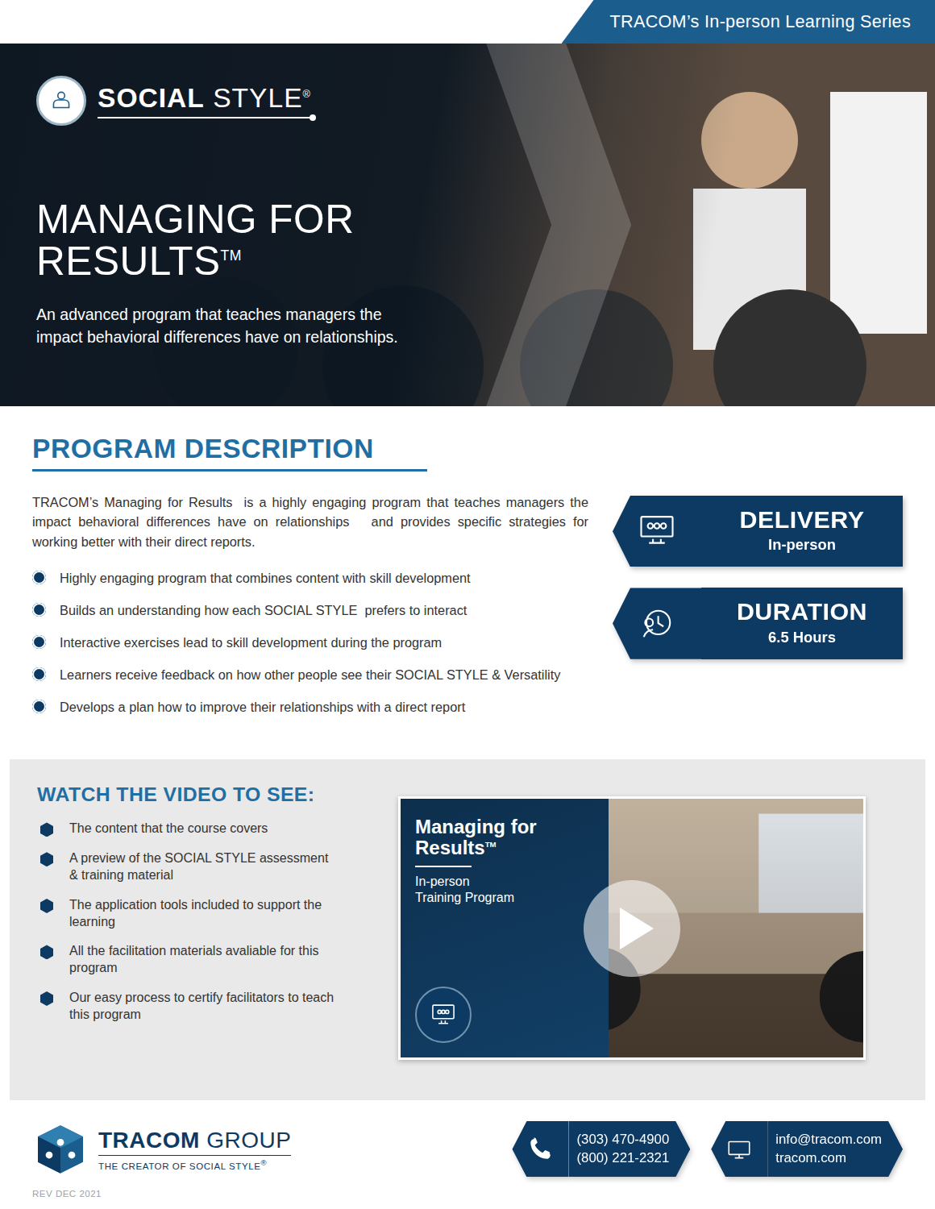TRACOM’s In-person Learning Series
SOCIAL STYLE®
MANAGING FOR RESULTSTM
An advanced program that teaches managers the impact behavioral differences have on relationships.
PROGRAM DESCRIPTION
TRACOM’s Managing for Results is a highly engaging program that teaches managers the impact behavioral differences have on relationships and provides specific strategies for working better with their direct reports.
Highly engaging program that combines content with skill development
Builds an understanding how each SOCIAL STYLE prefers to interact
Interactive exercises lead to skill development during the program
Learners receive feedback on how other people see their SOCIAL STYLE & Versatility
Develops a plan how to improve their relationships with a direct report
DELIVERY
In-person
DURATION
6.5 Hours
WATCH THE VIDEO TO SEE:
The content that the course covers
A preview of the SOCIAL STYLE assessment & training material
The application tools included to support the learning
All the facilitation materials avaliable for this program
Our easy process to certify facilitators to teach this program
Managing for
ResultsTM
In-person
Training Program
TRACOM GROUP
THE CREATOR OF SOCIAL STYLE®
(303) 470-4900
(800) 221-2321
info@tracom.com
tracom.com
REV DEC 2021